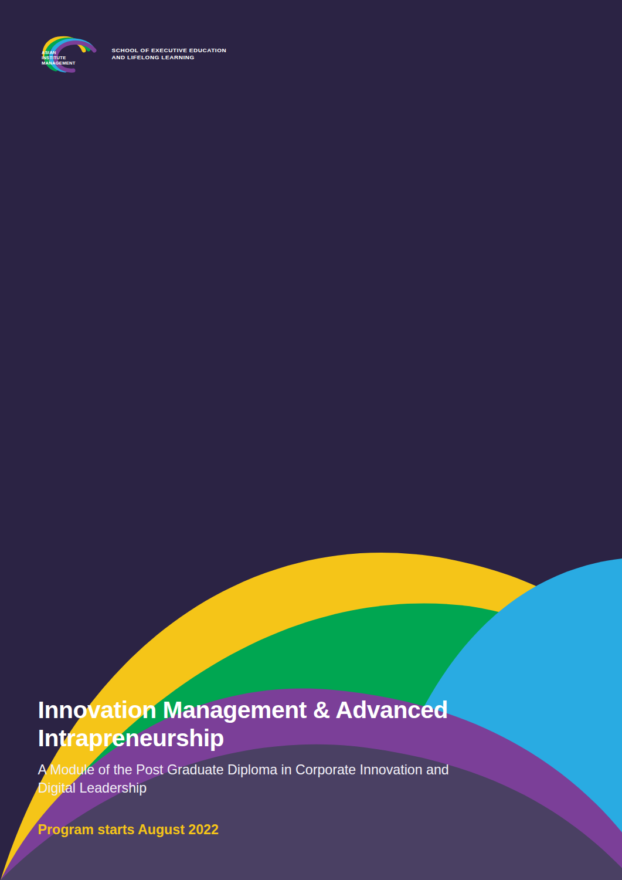ASIAN INSTITUTE MANAGEMENT
School of Executive Education
and Lifelong Learning
Innovation Management & Advanced Intrapreneurship
A Module of the Post Graduate Diploma in Corporate Innovation and Digital Leadership
Program starts August 2022